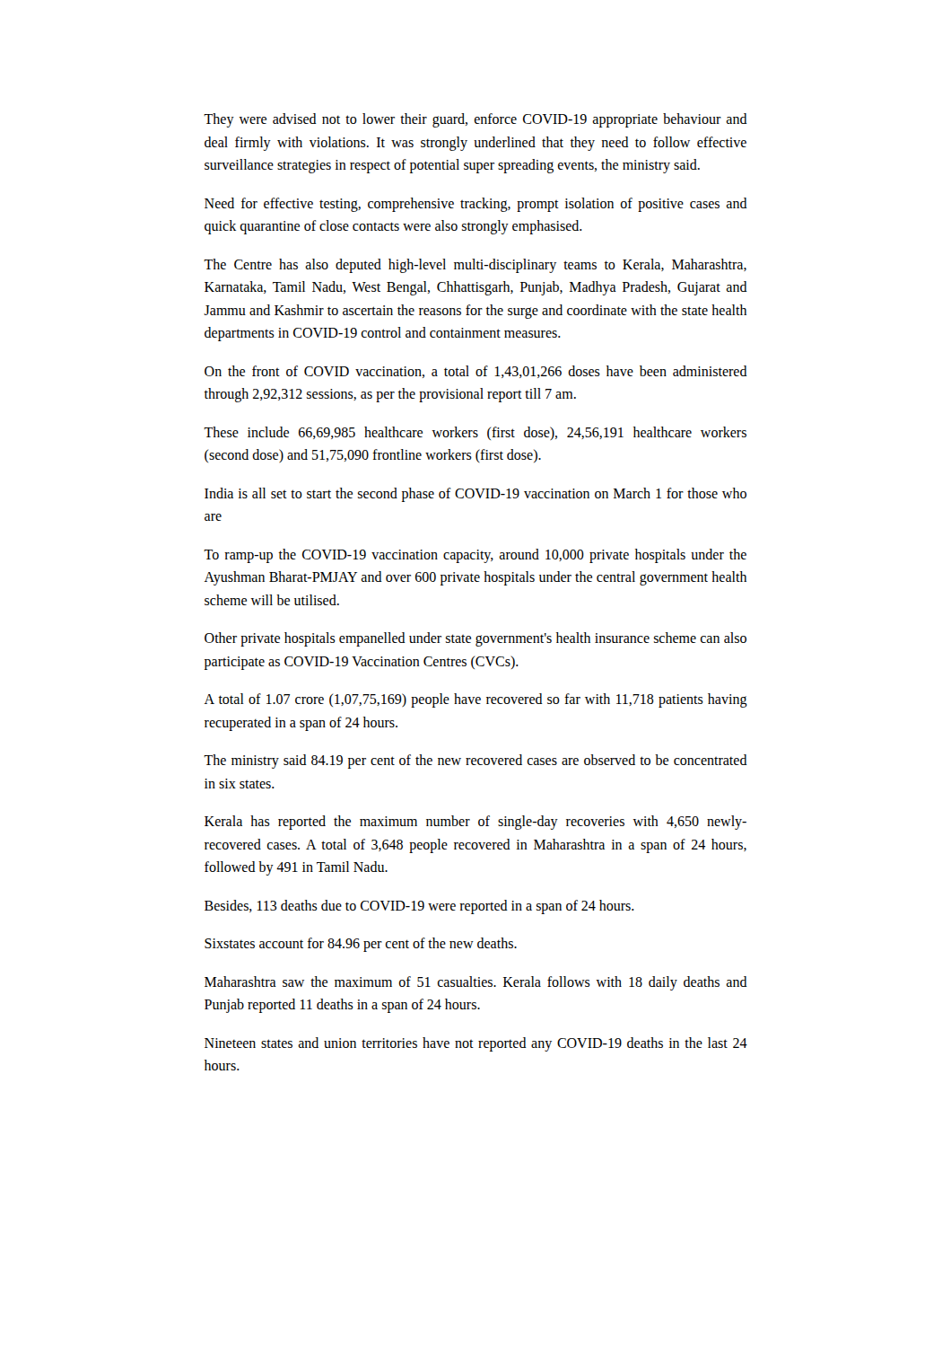They were advised not to lower their guard, enforce COVID-19 appropriate behaviour and deal firmly with violations. It was strongly underlined that they need to follow effective surveillance strategies in respect of potential super spreading events, the ministry said.
Need for effective testing, comprehensive tracking, prompt isolation of positive cases and quick quarantine of close contacts were also strongly emphasised.
The Centre has also deputed high-level multi-disciplinary teams to Kerala, Maharashtra, Karnataka, Tamil Nadu, West Bengal, Chhattisgarh, Punjab, Madhya Pradesh, Gujarat and Jammu and Kashmir to ascertain the reasons for the surge and coordinate with the state health departments in COVID-19 control and containment measures.
On the front of COVID vaccination, a total of 1,43,01,266 doses have been administered through 2,92,312 sessions, as per the provisional report till 7 am.
These include 66,69,985 healthcare workers (first dose), 24,56,191 healthcare workers (second dose) and 51,75,090 frontline workers (first dose).
India is all set to start the second phase of COVID-19 vaccination on March 1 for those who are
To ramp-up the COVID-19 vaccination capacity, around 10,000 private hospitals under the Ayushman Bharat-PMJAY and over 600 private hospitals under the central government health scheme will be utilised.
Other private hospitals empanelled under state government's health insurance scheme can also participate as COVID-19 Vaccination Centres (CVCs).
A total of 1.07 crore (1,07,75,169) people have recovered so far with 11,718 patients having recuperated in a span of 24 hours.
The ministry said 84.19 per cent of the new recovered cases are observed to be concentrated in six states.
Kerala has reported the maximum number of single-day recoveries with 4,650 newly-recovered cases. A total of 3,648 people recovered in Maharashtra in a span of 24 hours, followed by 491 in Tamil Nadu.
Besides, 113 deaths due to COVID-19 were reported in a span of 24 hours.
Sixstates account for 84.96 per cent of the new deaths.
Maharashtra saw the maximum of 51 casualties. Kerala follows with 18 daily deaths and Punjab reported 11 deaths in a span of 24 hours.
Nineteen states and union territories have not reported any COVID-19 deaths in the last 24 hours.